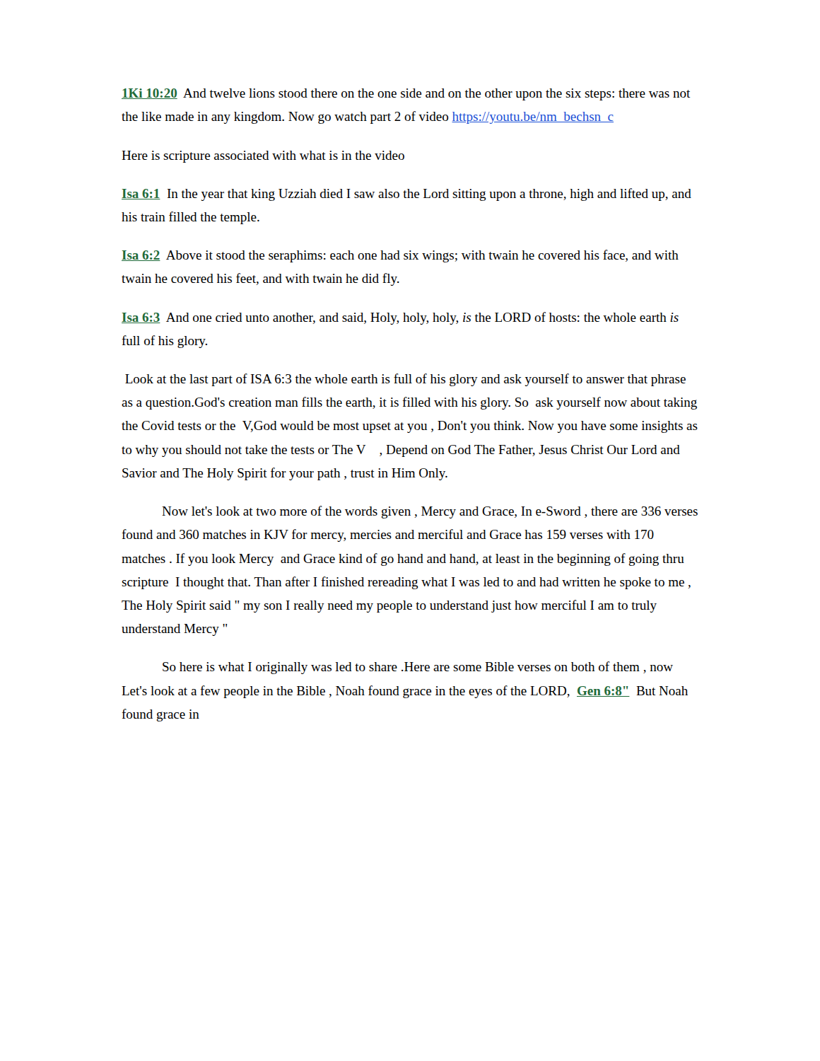1Ki 10:20 And twelve lions stood there on the one side and on the other upon the six steps: there was not the like made in any kingdom. Now go watch part 2 of video https://youtu.be/nm_bechsn_c
Here is scripture associated with what is in the video
Isa 6:1 In the year that king Uzziah died I saw also the Lord sitting upon a throne, high and lifted up, and his train filled the temple.
Isa 6:2 Above it stood the seraphims: each one had six wings; with twain he covered his face, and with twain he covered his feet, and with twain he did fly.
Isa 6:3 And one cried unto another, and said, Holy, holy, holy, is the LORD of hosts: the whole earth is full of his glory.
Look at the last part of ISA 6:3 the whole earth is full of his glory and ask yourself to answer that phrase as a question.God's creation man fills the earth, it is filled with his glory. So ask yourself now about taking the Covid tests or the V,God would be most upset at you , Don't you think. Now you have some insights as to why you should not take the tests or The V , Depend on God The Father, Jesus Christ Our Lord and Savior and The Holy Spirit for your path , trust in Him Only.
Now let's look at two more of the words given , Mercy and Grace, In e-Sword , there are 336 verses found and 360 matches in KJV for mercy, mercies and merciful and Grace has 159 verses with 170 matches . If you look Mercy and Grace kind of go hand and hand, at least in the beginning of going thru scripture I thought that. Than after I finished rereading what I was led to and had written he spoke to me , The Holy Spirit said " my son I really need my people to understand just how merciful I am to truly understand Mercy "
So here is what I originally was led to share .Here are some Bible verses on both of them , now Let's look at a few people in the Bible , Noah found grace in the eyes of the LORD, Gen 6:8" But Noah found grace in